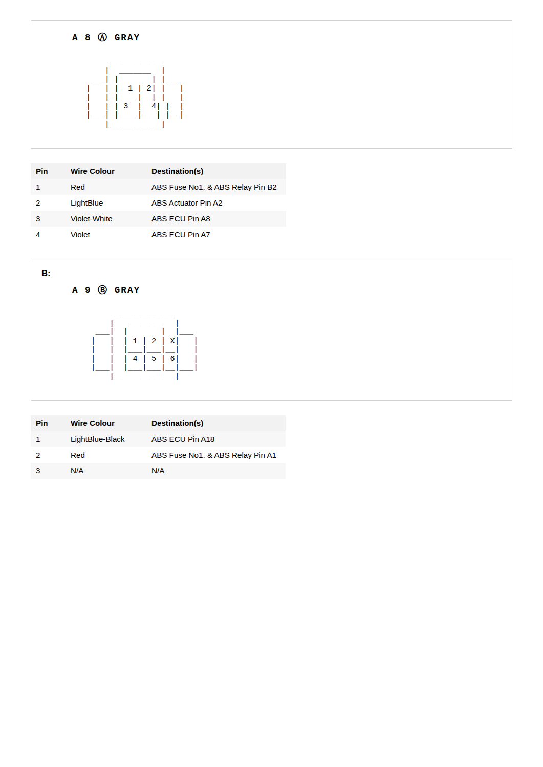A 8 Ⓐ GRAY
___________ | _______ | ___| | | |___ | | | 1 | 2| | | | | |____|__| | | | | | 3 | 4| | | |___| |____|___| |__| |___________|
| Pin | Wire Colour | Destination(s) |
| --- | --- | --- |
| 1 | Red | ABS Fuse No1. & ABS Relay Pin B2 |
| 2 | LightBlue | ABS Actuator Pin A2 |
| 3 | Violet-White | ABS ECU Pin A8 |
| 4 | Violet | ABS ECU Pin A7 |
B:
A 9 Ⓑ GRAY
_____________ | _______ | ___| | | |___ | | | 1 | 2 | X| | | | |___|___|__| | | | | 4 | 5 | 6| | |___| |___|___|__|___| |_____________|
| Pin | Wire Colour | Destination(s) |
| --- | --- | --- |
| 1 | LightBlue-Black | ABS ECU Pin A18 |
| 2 | Red | ABS Fuse No1. & ABS Relay Pin A1 |
| 3 | N/A | N/A |